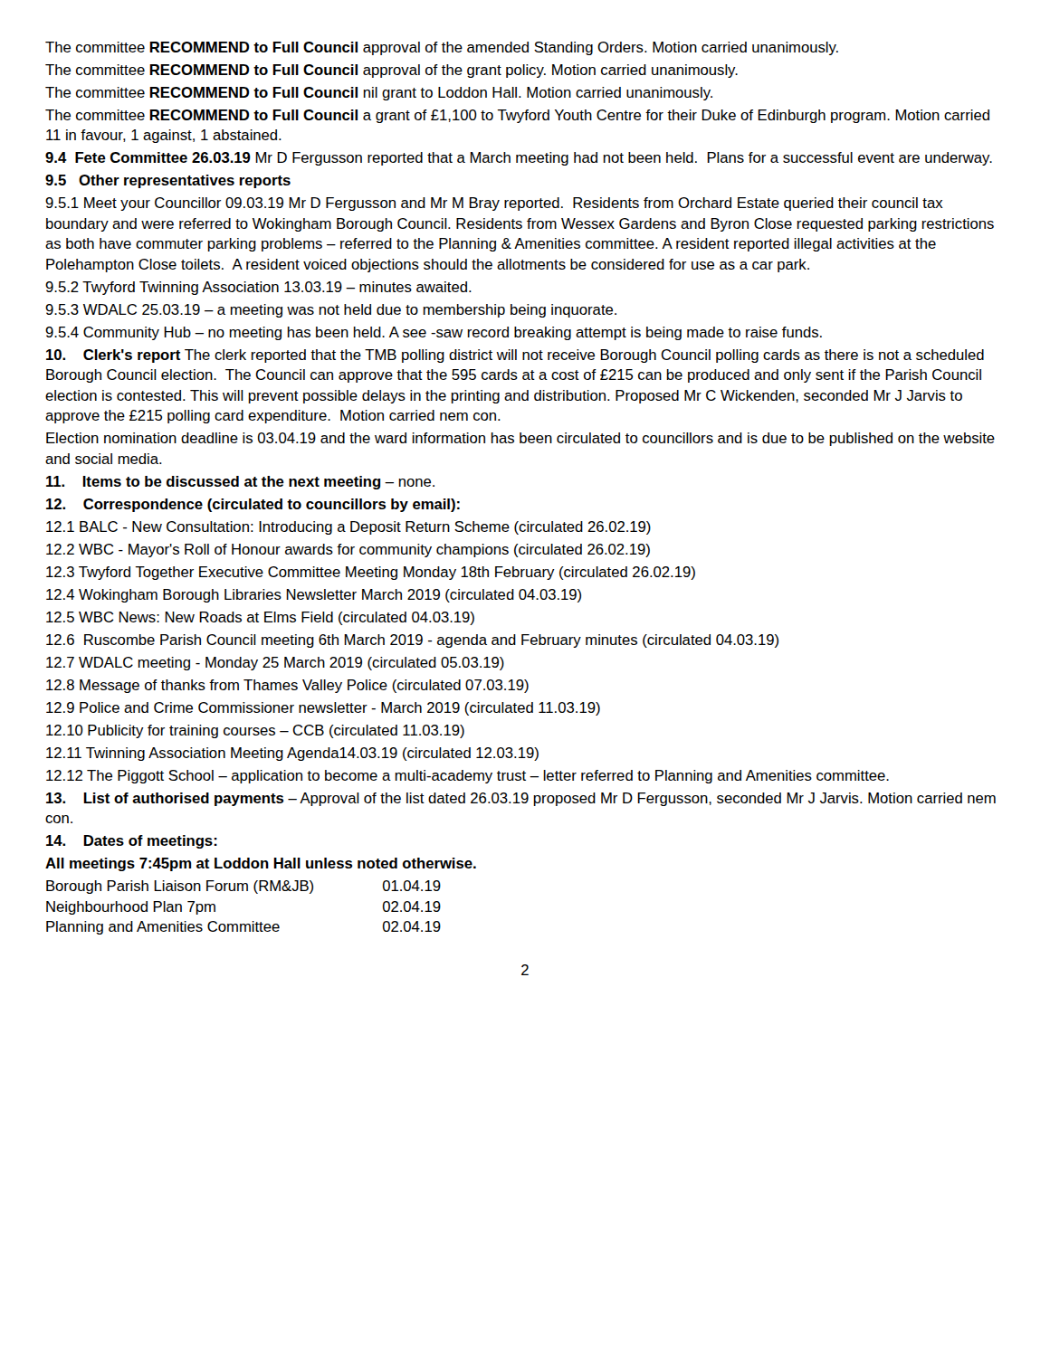The committee RECOMMEND to Full Council approval of the amended Standing Orders. Motion carried unanimously.
The committee RECOMMEND to Full Council approval of the grant policy. Motion carried unanimously.
The committee RECOMMEND to Full Council nil grant to Loddon Hall. Motion carried unanimously.
The committee RECOMMEND to Full Council a grant of £1,100 to Twyford Youth Centre for their Duke of Edinburgh program. Motion carried 11 in favour, 1 against, 1 abstained.
9.4 Fete Committee 26.03.19 Mr D Fergusson reported that a March meeting had not been held. Plans for a successful event are underway.
9.5 Other representatives reports
9.5.1 Meet your Councillor 09.03.19 Mr D Fergusson and Mr M Bray reported. Residents from Orchard Estate queried their council tax boundary and were referred to Wokingham Borough Council. Residents from Wessex Gardens and Byron Close requested parking restrictions as both have commuter parking problems – referred to the Planning & Amenities committee. A resident reported illegal activities at the Polehampton Close toilets. A resident voiced objections should the allotments be considered for use as a car park.
9.5.2 Twyford Twinning Association 13.03.19 – minutes awaited.
9.5.3 WDALC 25.03.19 – a meeting was not held due to membership being inquorate.
9.5.4 Community Hub – no meeting has been held. A see -saw record breaking attempt is being made to raise funds.
10. Clerk's report The clerk reported that the TMB polling district will not receive Borough Council polling cards as there is not a scheduled Borough Council election. The Council can approve that the 595 cards at a cost of £215 can be produced and only sent if the Parish Council election is contested. This will prevent possible delays in the printing and distribution. Proposed Mr C Wickenden, seconded Mr J Jarvis to approve the £215 polling card expenditure. Motion carried nem con.
Election nomination deadline is 03.04.19 and the ward information has been circulated to councillors and is due to be published on the website and social media.
11. Items to be discussed at the next meeting – none.
12. Correspondence (circulated to councillors by email):
12.1 BALC - New Consultation: Introducing a Deposit Return Scheme (circulated 26.02.19)
12.2 WBC - Mayor's Roll of Honour awards for community champions (circulated 26.02.19)
12.3 Twyford Together Executive Committee Meeting Monday 18th February (circulated 26.02.19)
12.4 Wokingham Borough Libraries Newsletter March 2019 (circulated 04.03.19)
12.5 WBC News: New Roads at Elms Field (circulated 04.03.19)
12.6 Ruscombe Parish Council meeting 6th March 2019 - agenda and February minutes (circulated 04.03.19)
12.7 WDALC meeting - Monday 25 March 2019 (circulated 05.03.19)
12.8 Message of thanks from Thames Valley Police (circulated 07.03.19)
12.9 Police and Crime Commissioner newsletter - March 2019 (circulated 11.03.19)
12.10 Publicity for training courses – CCB (circulated 11.03.19)
12.11 Twinning Association Meeting Agenda14.03.19 (circulated 12.03.19)
12.12 The Piggott School – application to become a multi-academy trust – letter referred to Planning and Amenities committee.
13. List of authorised payments – Approval of the list dated 26.03.19 proposed Mr D Fergusson, seconded Mr J Jarvis. Motion carried nem con.
14. Dates of meetings:
All meetings 7:45pm at Loddon Hall unless noted otherwise.
| Borough Parish Liaison Forum (RM&JB) | 01.04.19 |
| Neighbourhood Plan 7pm | 02.04.19 |
| Planning and Amenities Committee | 02.04.19 |
2